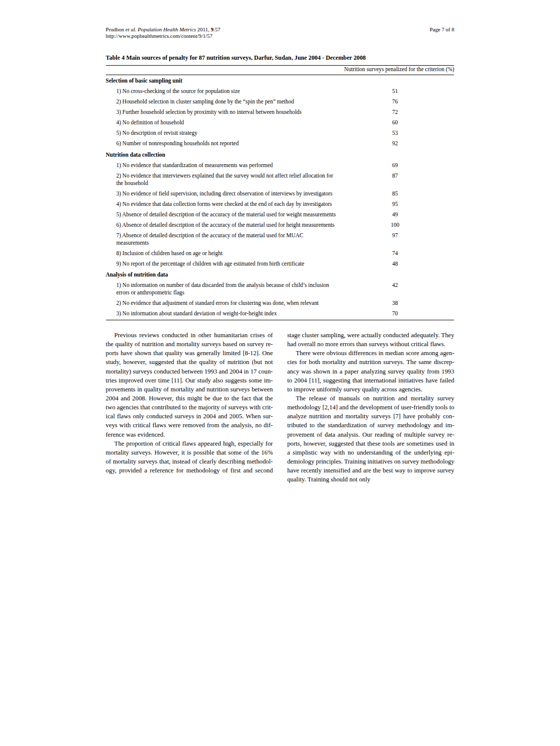Prudhon et al. Population Health Metrics 2011, 9:57
http://www.pophealthmetrics.com/content/9/1/57
Page 7 of 8
Table 4 Main sources of penalty for 87 nutrition surveys, Darfur, Sudan, June 2004 - December 2008
| | Nutrition surveys penalized for the criterion (%) |
| --- | --- |
| Selection of basic sampling unit |
| 1) No cross-checking of the source for population size | 51 |
| 2) Household selection in cluster sampling done by the “spin the pen” method | 76 |
| 3) Further household selection by proximity with no interval between households | 72 |
| 4) No definition of household | 60 |
| 5) No description of revisit strategy | 53 |
| 6) Number of nonresponding households not reported | 92 |
| Nutrition data collection |
| 1) No evidence that standardization of measurements was performed | 69 |
| 2) No evidence that interviewers explained that the survey would not affect relief allocation for the household | 87 |
| 3) No evidence of field supervision, including direct observation of interviews by investigators | 85 |
| 4) No evidence that data collection forms were checked at the end of each day by investigators | 95 |
| 5) Absence of detailed description of the accuracy of the material used for weight measurements | 49 |
| 6) Absence of detailed description of the accuracy of the material used for height measurements | 100 |
| 7) Absence of detailed description of the accuracy of the material used for MUAC measurements | 97 |
| 8) Inclusion of children based on age or height | 74 |
| 9) No report of the percentage of children with age estimated from birth certificate | 48 |
| Analysis of nutrition data |
| 1) No information on number of data discarded from the analysis because of child’s inclusion errors or anthropometric flags | 42 |
| 2) No evidence that adjustment of standard errors for clustering was done, when relevant | 38 |
| 3) No information about standard deviation of weight-for-height index | 70 |
Previous reviews conducted in other humanitarian crises of the quality of nutrition and mortality surveys based on survey reports have shown that quality was generally limited [8-12]. One study, however, suggested that the quality of nutrition (but not mortality) surveys conducted between 1993 and 2004 in 17 countries improved over time [11]. Our study also suggests some improvements in quality of mortality and nutrition surveys between 2004 and 2008. However, this might be due to the fact that the two agencies that contributed to the majority of surveys with critical flaws only conducted surveys in 2004 and 2005. When surveys with critical flaws were removed from the analysis, no difference was evidenced.
The proportion of critical flaws appeared high, especially for mortality surveys. However, it is possible that some of the 16% of mortality surveys that, instead of clearly describing methodology, provided a reference for methodology of first and second stage cluster sampling, were actually conducted adequately. They had overall no more errors than surveys without critical flaws.
There were obvious differences in median score among agencies for both mortality and nutrition surveys. The same discrepancy was shown in a paper analyzing survey quality from 1993 to 2004 [11], suggesting that international initiatives have failed to improve uniformly survey quality across agencies.
The release of manuals on nutrition and mortality survey methodology [2,14] and the development of user-friendly tools to analyze nutrition and mortality surveys [7] have probably contributed to the standardization of survey methodology and improvement of data analysis. Our reading of multiple survey reports, however, suggested that these tools are sometimes used in a simplistic way with no understanding of the underlying epidemiology principles. Training initiatives on survey methodology have recently intensified and are the best way to improve survey quality. Training should not only